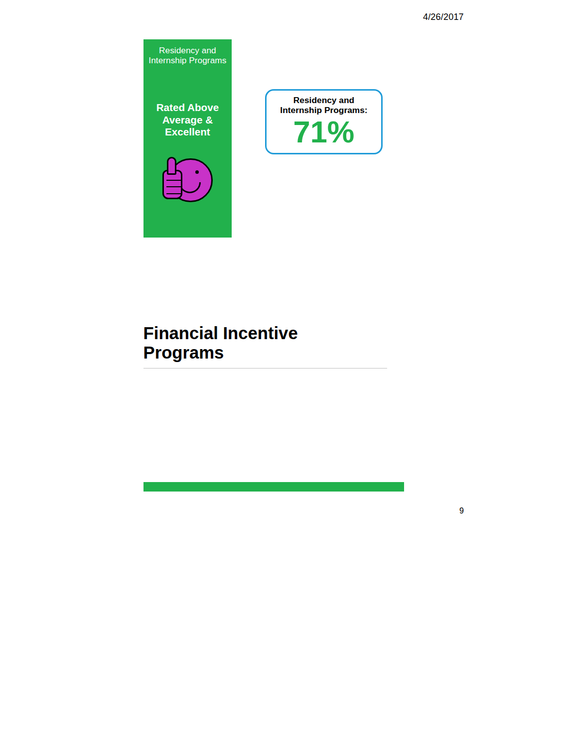4/26/2017
Residency and
Internship Programs
Rated Above
Average &
Excellent
Residency and
Internship Programs:
71%
Financial Incentive
Programs
9